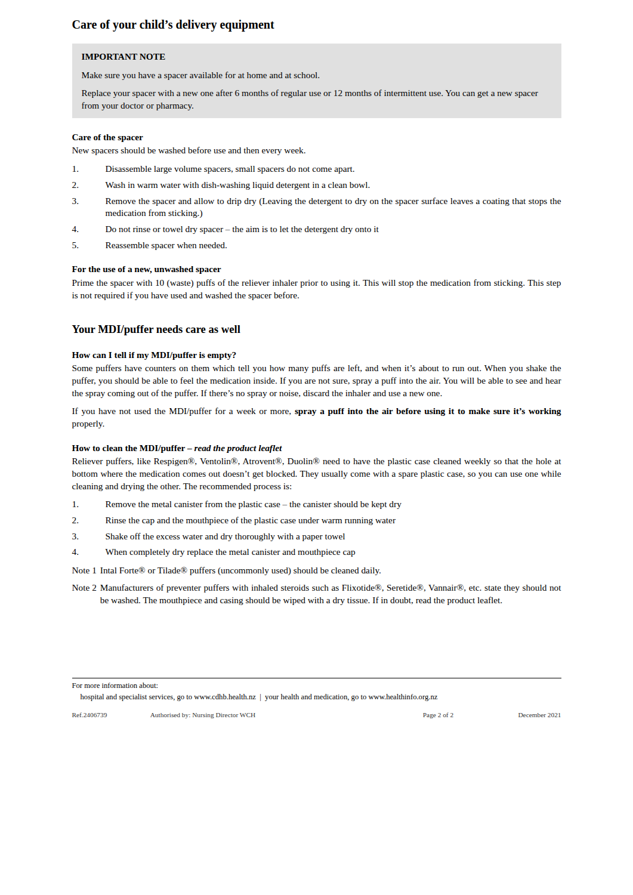Care of your child’s delivery equipment
IMPORTANT NOTE
Make sure you have a spacer available for at home and at school.
Replace your spacer with a new one after 6 months of regular use or 12 months of intermittent use. You can get a new spacer from your doctor or pharmacy.
Care of the spacer
New spacers should be washed before use and then every week.
Disassemble large volume spacers, small spacers do not come apart.
Wash in warm water with dish-washing liquid detergent in a clean bowl.
Remove the spacer and allow to drip dry (Leaving the detergent to dry on the spacer surface leaves a coating that stops the medication from sticking.)
Do not rinse or towel dry spacer – the aim is to let the detergent dry onto it
Reassemble spacer when needed.
For the use of a new, unwashed spacer
Prime the spacer with 10 (waste) puffs of the reliever inhaler prior to using it. This will stop the medication from sticking. This step is not required if you have used and washed the spacer before.
Your MDI/puffer needs care as well
How can I tell if my MDI/puffer is empty?
Some puffers have counters on them which tell you how many puffs are left, and when it’s about to run out. When you shake the puffer, you should be able to feel the medication inside. If you are not sure, spray a puff into the air. You will be able to see and hear the spray coming out of the puffer. If there’s no spray or noise, discard the inhaler and use a new one.
If you have not used the MDI/puffer for a week or more, spray a puff into the air before using it to make sure it’s working properly.
How to clean the MDI/puffer – read the product leaflet
Reliever puffers, like Respigen®, Ventolin®, Atrovent®, Duolin® need to have the plastic case cleaned weekly so that the hole at bottom where the medication comes out doesn’t get blocked. They usually come with a spare plastic case, so you can use one while cleaning and drying the other. The recommended process is:
Remove the metal canister from the plastic case – the canister should be kept dry
Rinse the cap and the mouthpiece of the plastic case under warm running water
Shake off the excess water and dry thoroughly with a paper towel
When completely dry replace the metal canister and mouthpiece cap
Note 1 Intal Forte® or Tilade® puffers (uncommonly used) should be cleaned daily.
Note 2 Manufacturers of preventer puffers with inhaled steroids such as Flixotide®, Seretide®, Vannair®, etc. state they should not be washed. The mouthpiece and casing should be wiped with a dry tissue. If in doubt, read the product leaflet.
For more information about:
hospital and specialist services, go to www.cdhb.health.nz | your health and medication, go to www.healthinfo.org.nz
Ref.2406739 Authorised by: Nursing Director WCH Page 2 of 2 December 2021